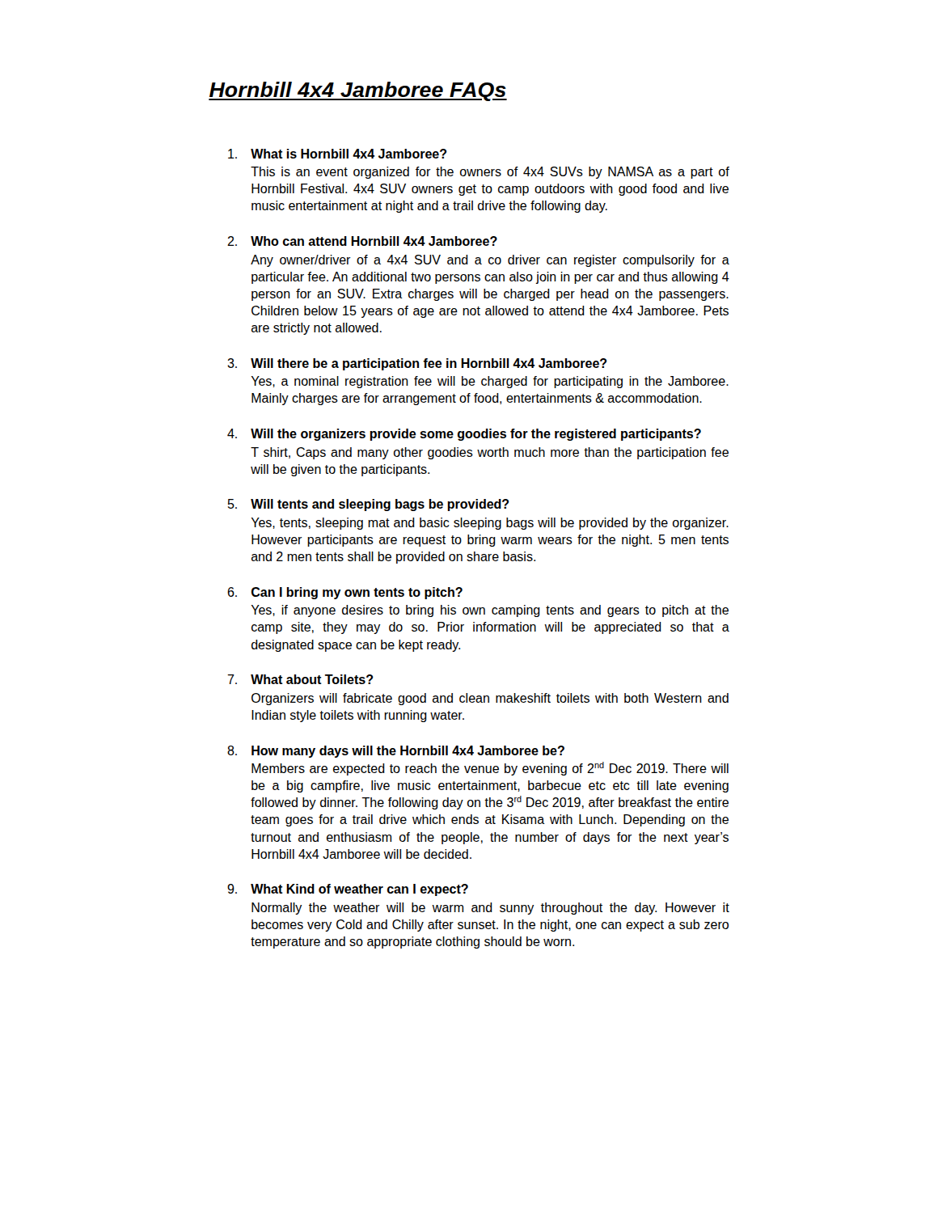Hornbill 4x4 Jamboree FAQs
What is Hornbill 4x4 Jamboree? This is an event organized for the owners of 4x4 SUVs by NAMSA as a part of Hornbill Festival. 4x4 SUV owners get to camp outdoors with good food and live music entertainment at night and a trail drive the following day.
Who can attend Hornbill 4x4 Jamboree? Any owner/driver of a 4x4 SUV and a co driver can register compulsorily for a particular fee. An additional two persons can also join in per car and thus allowing 4 person for an SUV. Extra charges will be charged per head on the passengers. Children below 15 years of age are not allowed to attend the 4x4 Jamboree. Pets are strictly not allowed.
Will there be a participation fee in Hornbill 4x4 Jamboree? Yes, a nominal registration fee will be charged for participating in the Jamboree. Mainly charges are for arrangement of food, entertainments & accommodation.
Will the organizers provide some goodies for the registered participants? T shirt, Caps and many other goodies worth much more than the participation fee will be given to the participants.
Will tents and sleeping bags be provided? Yes, tents, sleeping mat and basic sleeping bags will be provided by the organizer. However participants are request to bring warm wears for the night. 5 men tents and 2 men tents shall be provided on share basis.
Can I bring my own tents to pitch? Yes, if anyone desires to bring his own camping tents and gears to pitch at the camp site, they may do so. Prior information will be appreciated so that a designated space can be kept ready.
What about Toilets? Organizers will fabricate good and clean makeshift toilets with both Western and Indian style toilets with running water.
How many days will the Hornbill 4x4 Jamboree be? Members are expected to reach the venue by evening of 2nd Dec 2019. There will be a big campfire, live music entertainment, barbecue etc etc till late evening followed by dinner. The following day on the 3rd Dec 2019, after breakfast the entire team goes for a trail drive which ends at Kisama with Lunch. Depending on the turnout and enthusiasm of the people, the number of days for the next year’s Hornbill 4x4 Jamboree will be decided.
What Kind of weather can I expect? Normally the weather will be warm and sunny throughout the day. However it becomes very Cold and Chilly after sunset. In the night, one can expect a sub zero temperature and so appropriate clothing should be worn.